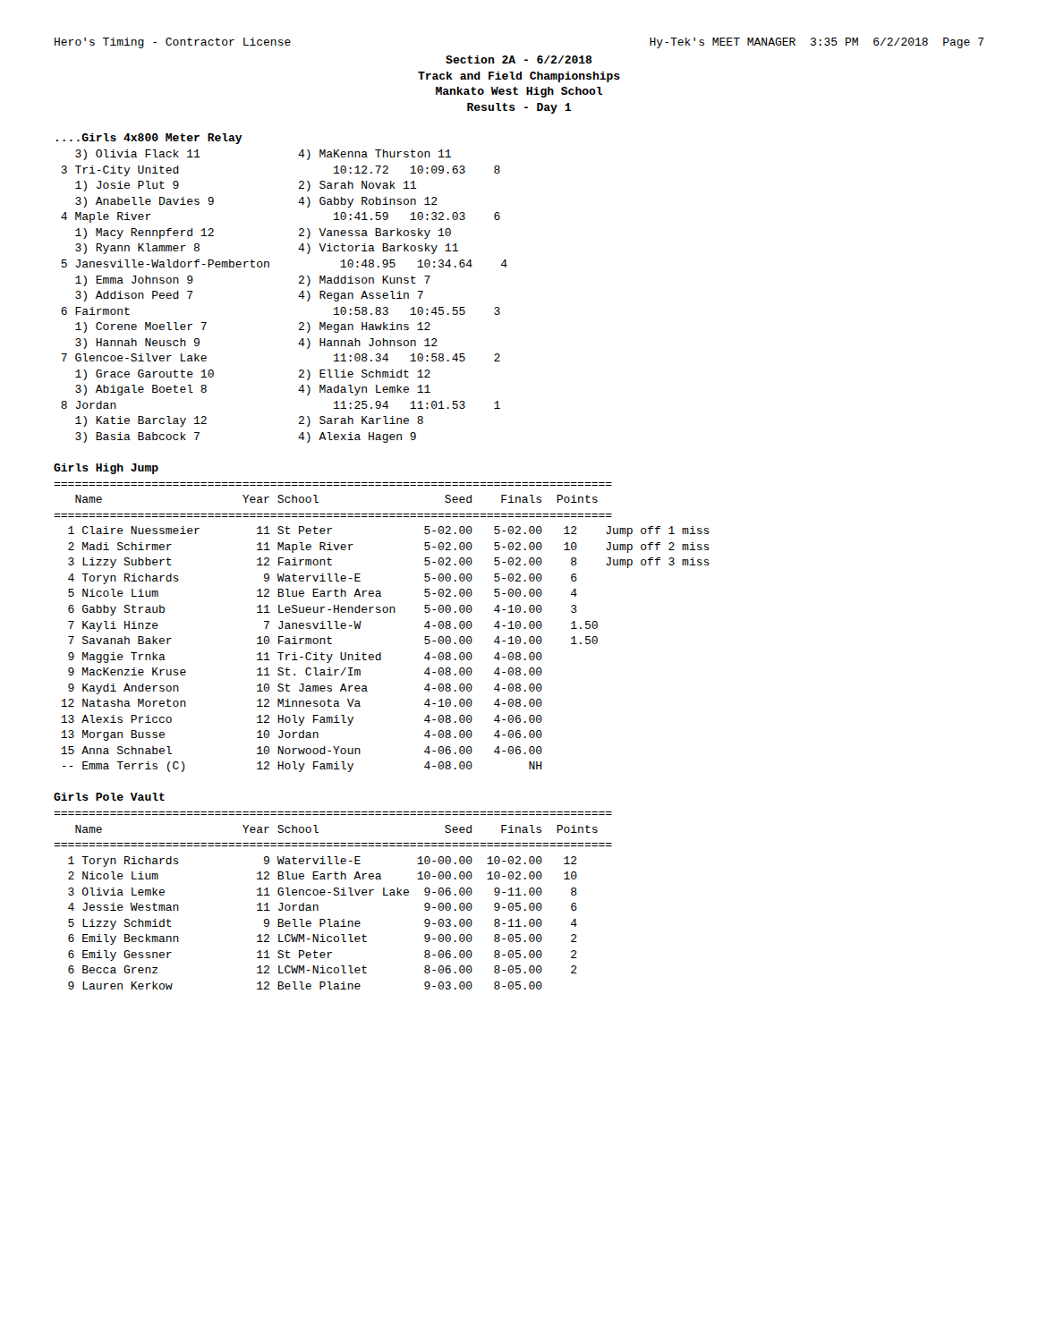Hero's Timing - Contractor License Hy-Tek's MEET MANAGER 3:35 PM 6/2/2018 Page 7
Section 2A - 6/2/2018
Track and Field Championships
Mankato West High School
Results - Day 1
....Girls 4x800 Meter Relay
   3) Olivia Flack 11              4) MaKenna Thurston 11
 3 Tri-City United                      10:12.72   10:09.63    8
   1) Josie Plut 9                 2) Sarah Novak 11
   3) Anabelle Davies 9            4) Gabby Robinson 12
 4 Maple River                          10:41.59   10:32.03    6
   1) Macy Rennpferd 12            2) Vanessa Barkosky 10
   3) Ryann Klammer 8              4) Victoria Barkosky 11
 5 Janesville-Waldorf-Pemberton          10:48.95   10:34.64    4
   1) Emma Johnson 9               2) Maddison Kunst 7
   3) Addison Peed 7               4) Regan Asselin 7
 6 Fairmont                             10:58.83   10:45.55    3
   1) Corene Moeller 7             2) Megan Hawkins 12
   3) Hannah Neusch 9              4) Hannah Johnson 12
 7 Glencoe-Silver Lake                  11:08.34   10:58.45    2
   1) Grace Garoutte 10            2) Ellie Schmidt 12
   3) Abigale Boetel 8             4) Madalyn Lemke 11
 8 Jordan                               11:25.94   11:01.53    1
   1) Katie Barclay 12             2) Sarah Karline 8
   3) Basia Babcock 7              4) Alexia Hagen 9
Girls High Jump
================================================================================
   Name                    Year School                  Seed    Finals  Points
================================================================================
  1 Claire Nuessmeier        11 St Peter             5-02.00   5-02.00   12    Jump off 1 miss
  2 Madi Schirmer            11 Maple River          5-02.00   5-02.00   10    Jump off 2 miss
  3 Lizzy Subbert            12 Fairmont             5-02.00   5-02.00    8    Jump off 3 miss
  4 Toryn Richards            9 Waterville-E         5-00.00   5-02.00    6
  5 Nicole Lium              12 Blue Earth Area      5-02.00   5-00.00    4
  6 Gabby Straub             11 LeSueur-Henderson    5-00.00   4-10.00    3
  7 Kayli Hinze               7 Janesville-W         4-08.00   4-10.00    1.50
  7 Savanah Baker            10 Fairmont             5-00.00   4-10.00    1.50
  9 Maggie Trnka             11 Tri-City United      4-08.00   4-08.00
  9 MacKenzie Kruse          11 St. Clair/Im         4-08.00   4-08.00
  9 Kaydi Anderson           10 St James Area        4-08.00   4-08.00
 12 Natasha Moreton          12 Minnesota Va         4-10.00   4-08.00
 13 Alexis Pricco            12 Holy Family          4-08.00   4-06.00
 13 Morgan Busse             10 Jordan               4-08.00   4-06.00
 15 Anna Schnabel            10 Norwood-Youn         4-06.00   4-06.00
 -- Emma Terris (C)          12 Holy Family          4-08.00        NH
Girls Pole Vault
================================================================================
   Name                    Year School                  Seed    Finals  Points
================================================================================
  1 Toryn Richards            9 Waterville-E        10-00.00  10-02.00   12
  2 Nicole Lium              12 Blue Earth Area     10-00.00  10-02.00   10
  3 Olivia Lemke             11 Glencoe-Silver Lake  9-06.00   9-11.00    8
  4 Jessie Westman           11 Jordan               9-00.00   9-05.00    6
  5 Lizzy Schmidt             9 Belle Plaine         9-03.00   8-11.00    4
  6 Emily Beckmann           12 LCWM-Nicollet        9-00.00   8-05.00    2
  6 Emily Gessner            11 St Peter             8-06.00   8-05.00    2
  6 Becca Grenz              12 LCWM-Nicollet        8-06.00   8-05.00    2
  9 Lauren Kerkow            12 Belle Plaine         9-03.00   8-05.00